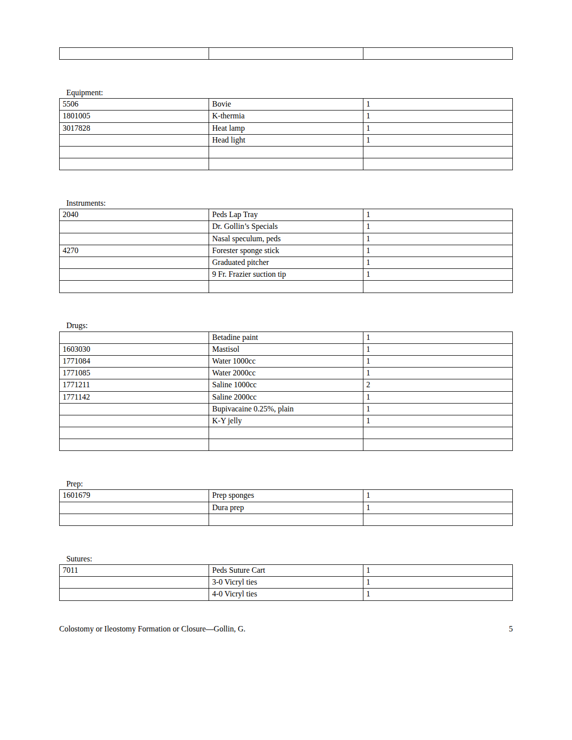Equipment:
| 5506 | Bovie | 1 |
| 1801005 | K-thermia | 1 |
| 3017828 | Heat lamp | 1 |
| | Head light | 1 |
Instruments:
| 2040 | Peds Lap Tray | 1 |
| | Dr. Gollin’s Specials | 1 |
| | Nasal speculum, peds | 1 |
| 4270 | Forester sponge stick | 1 |
| | Graduated pitcher | 1 |
| | 9 Fr. Frazier suction tip | 1 |
Drugs:
| | Betadine paint | 1 |
| 1603030 | Mastisol | 1 |
| 1771084 | Water 1000cc | 1 |
| 1771085 | Water 2000cc | 1 |
| 1771211 | Saline 1000cc | 2 |
| 1771142 | Saline 2000cc | 1 |
| | Bupivacaine 0.25%, plain | 1 |
| | K-Y jelly | 1 |
Prep:
| 1601679 | Prep sponges | 1 |
| | Dura prep | 1 |
Sutures:
| 7011 | Peds Suture Cart | 1 |
| | 3-0 Vicryl ties | 1 |
| | 4-0 Vicryl ties | 1 |
Colostomy or Ileostomy Formation or Closure—Gollin, G. 5